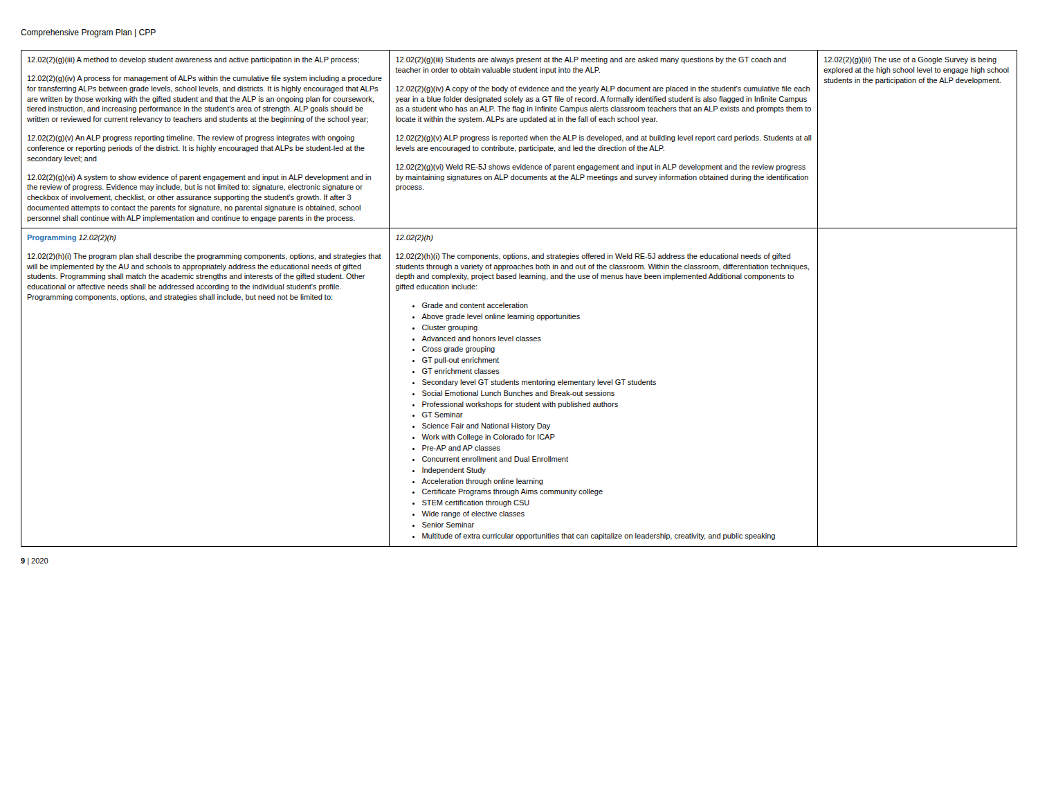Comprehensive Program Plan | CPP
| 12.02(2)(g)(iii) A method to develop student awareness and active participation in the ALP process; 12.02(2)(g)(iv) A process for management of ALPs within the cumulative file system including a procedure for transferring ALPs between grade levels, school levels, and districts. It is highly encouraged that ALPs are written by those working with the gifted student and that the ALP is an ongoing plan for coursework, tiered instruction, and increasing performance in the student's area of strength. ALP goals should be written or reviewed for current relevancy to teachers and students at the beginning of the school year; 12.02(2)(g)(v) An ALP progress reporting timeline. The review of progress integrates with ongoing conference or reporting periods of the district. It is highly encouraged that ALPs be student-led at the secondary level; and 12.02(2)(g)(vi) A system to show evidence of parent engagement and input in ALP development and in the review of progress. Evidence may include, but is not limited to: signature, electronic signature or checkbox of involvement, checklist, or other assurance supporting the student's growth. If after 3 documented attempts to contact the parents for signature, no parental signature is obtained, school personnel shall continue with ALP implementation and continue to engage parents in the process. | 12.02(2)(g)(iii) Students are always present at the ALP meeting and are asked many questions by the GT coach and teacher in order to obtain valuable student input into the ALP. 12.02(2)(g)(iv) A copy of the body of evidence and the yearly ALP document are placed in the student's cumulative file each year in a blue folder designated solely as a GT file of record. A formally identified student is also flagged in Infinite Campus as a student who has an ALP. The flag in Infinite Campus alerts classroom teachers that an ALP exists and prompts them to locate it within the system. ALPs are updated at in the fall of each school year. 12.02(2)(g)(v) ALP progress is reported when the ALP is developed, and at building level report card periods. Students at all levels are encouraged to contribute, participate, and led the direction of the ALP. 12.02(2)(g)(vi) Weld RE-5J shows evidence of parent engagement and input in ALP development and the review progress by maintaining signatures on ALP documents at the ALP meetings and survey information obtained during the identification process. | 12.02(2)(g)(iii) The use of a Google Survey is being explored at the high school level to engage high school students in the participation of the ALP development. |
| Programming 12.02(2)(h) 12.02(2)(h)(i) The program plan shall describe the programming components, options, and strategies that will be implemented by the AU and schools to appropriately address the educational needs of gifted students. Programming shall match the academic strengths and interests of the gifted student. Other educational or affective needs shall be addressed according to the individual student's profile. Programming components, options, and strategies shall include, but need not be limited to: | 12.02(2)(h) 12.02(2)(h)(i) The components, options, and strategies offered in Weld RE-5J address the educational needs of gifted students through a variety of approaches both in and out of the classroom. Within the classroom, differentiation techniques, depth and complexity, project based learning, and the use of menus have been implemented Additional components to gifted education include: Grade and content acceleration Above grade level online learning opportunities Cluster grouping Advanced and honors level classes Cross grade grouping GT pull-out enrichment GT enrichment classes Secondary level GT students mentoring elementary level GT students Social Emotional Lunch Bunches and Break-out sessions Professional workshops for student with published authors GT Seminar Science Fair and National History Day Work with College in Colorado for ICAP Pre-AP and AP classes Concurrent enrollment and Dual Enrollment Independent Study Acceleration through online learning Certificate Programs through Aims community college STEM certification through CSU Wide range of elective classes Senior Seminar Multitude of extra curricular opportunities that can capitalize on leadership, creativity, and public speaking | |
9 | 2020